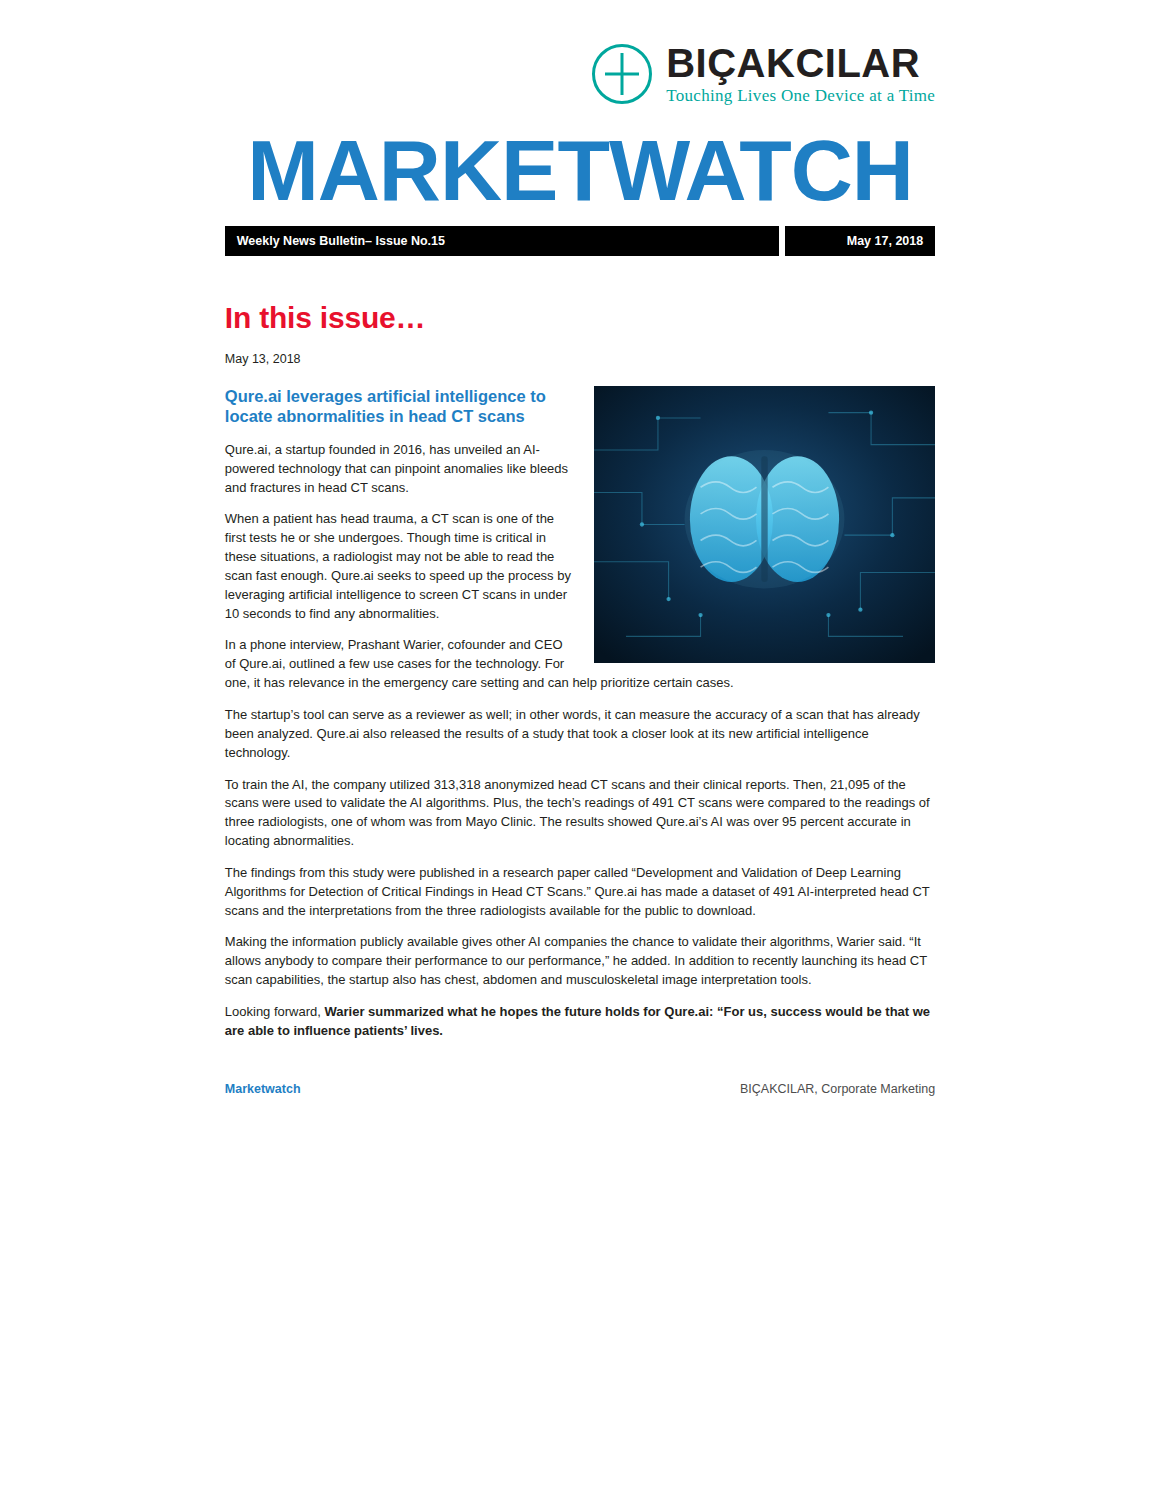BIÇAKCILAR
Touching Lives One Device at a Time
MARKETWATCH
Weekly News Bulletin– Issue No.15
May 17, 2018
In this issue…
May 13, 2018
Qure.ai leverages artificial intelligence to locate abnormalities in head CT scans
Qure.ai, a startup founded in 2016, has unveiled an AI-powered technology that can pinpoint anomalies like bleeds and fractures in head CT scans.
When a patient has head trauma, a CT scan is one of the first tests he or she undergoes. Though time is critical in these situations, a radiologist may not be able to read the scan fast enough. Qure.ai seeks to speed up the process by leveraging artificial intelligence to screen CT scans in under 10 seconds to find any abnormalities.
In a phone interview, Prashant Warier, cofounder and CEO of Qure.ai, outlined a few use cases for the technology. For one, it has relevance in the emergency care setting and can help prioritize certain cases.
The startup’s tool can serve as a reviewer as well; in other words, it can measure the accuracy of a scan that has already been analyzed. Qure.ai also released the results of a study that took a closer look at its new artificial intelligence technology.
To train the AI, the company utilized 313,318 anonymized head CT scans and their clinical reports. Then, 21,095 of the scans were used to validate the AI algorithms. Plus, the tech’s readings of 491 CT scans were compared to the readings of three radiologists, one of whom was from Mayo Clinic. The results showed Qure.ai’s AI was over 95 percent accurate in locating abnormalities.
The findings from this study were published in a research paper called “Development and Validation of Deep Learning Algorithms for Detection of Critical Findings in Head CT Scans.” Qure.ai has made a dataset of 491 AI-interpreted head CT scans and the interpretations from the three radiologists available for the public to download.
Making the information publicly available gives other AI companies the chance to validate their algorithms, Warier said. “It allows anybody to compare their performance to our performance,” he added. In addition to recently launching its head CT scan capabilities, the startup also has chest, abdomen and musculoskeletal image interpretation tools.
Looking forward, Warier summarized what he hopes the future holds for Qure.ai: “For us, success would be that we are able to influence patients’ lives.
Marketwatch
BIÇAKCILAR, Corporate Marketing